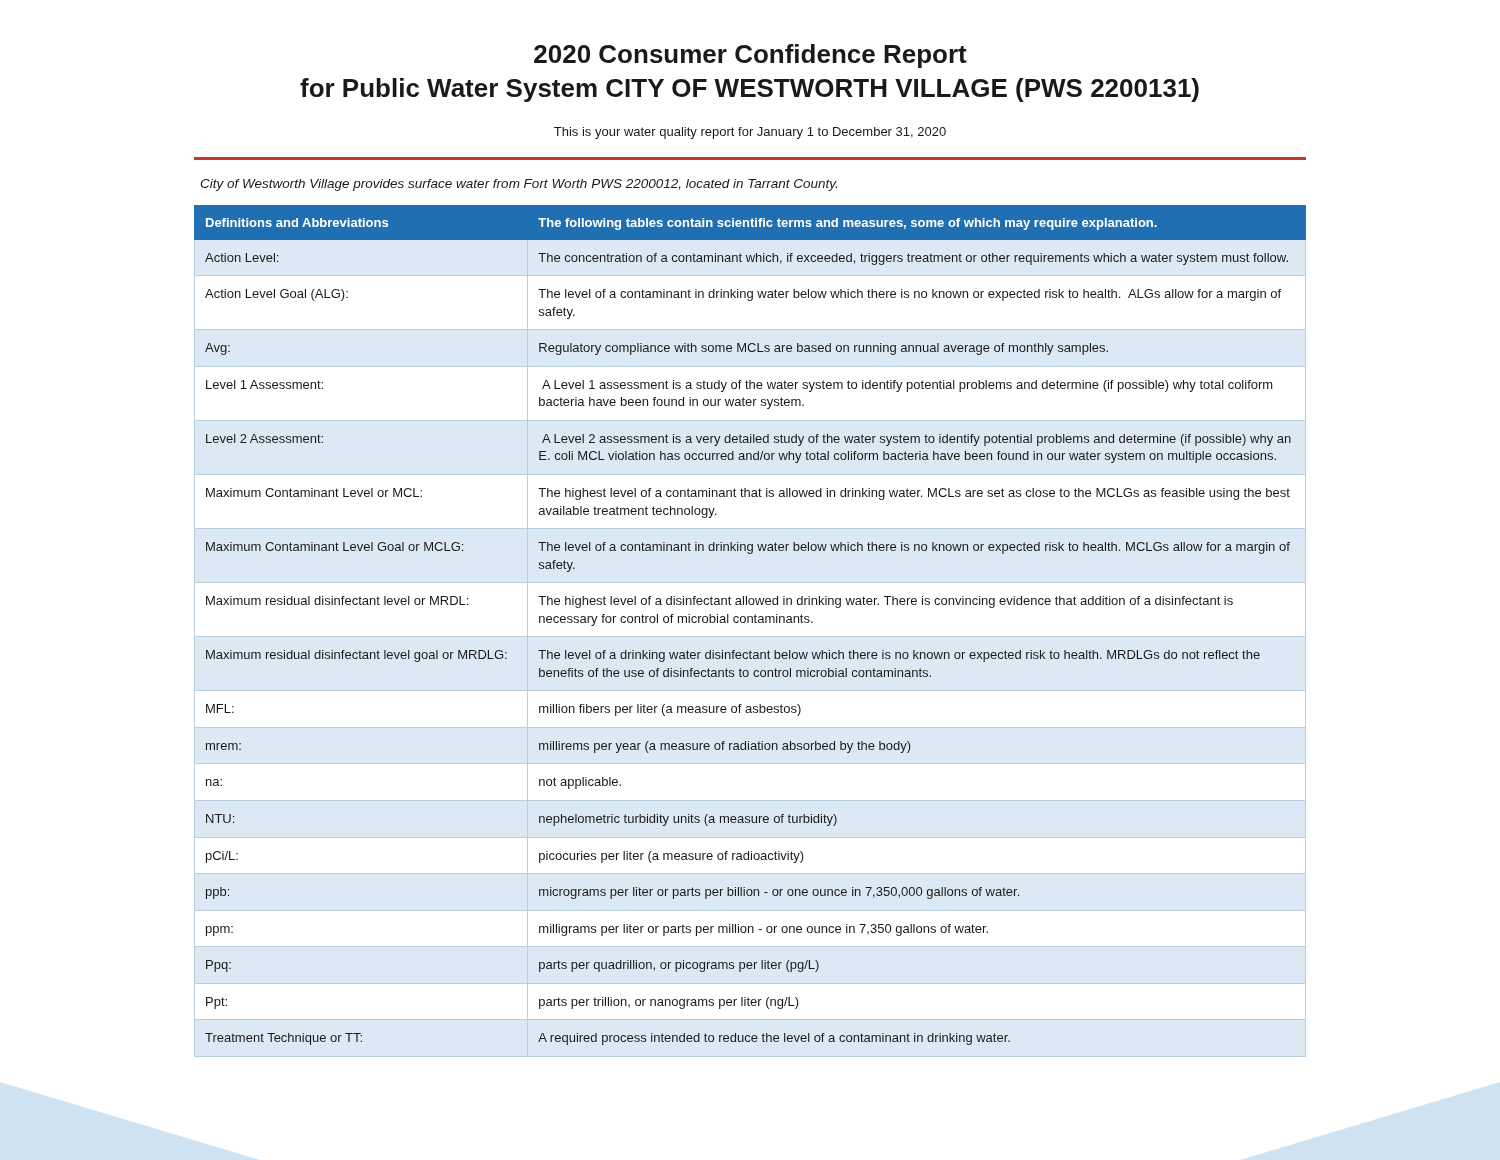2020 Consumer Confidence Report
for Public Water System CITY OF WESTWORTH VILLAGE (PWS 2200131)
This is your water quality report for January 1 to December 31, 2020
City of Westworth Village provides surface water from Fort Worth PWS 2200012, located in Tarrant County.
| Definitions and Abbreviations | The following tables contain scientific terms and measures, some of which may require explanation. |
| --- | --- |
| Action Level: | The concentration of a contaminant which, if exceeded, triggers treatment or other requirements which a water system must follow. |
| Action Level Goal (ALG): | The level of a contaminant in drinking water below which there is no known or expected risk to health. ALGs allow for a margin of safety. |
| Avg: | Regulatory compliance with some MCLs are based on running annual average of monthly samples. |
| Level 1 Assessment: | A Level 1 assessment is a study of the water system to identify potential problems and determine (if possible) why total coliform bacteria have been found in our water system. |
| Level 2 Assessment: | A Level 2 assessment is a very detailed study of the water system to identify potential problems and determine (if possible) why an E. coli MCL violation has occurred and/or why total coliform bacteria have been found in our water system on multiple occasions. |
| Maximum Contaminant Level or MCL: | The highest level of a contaminant that is allowed in drinking water. MCLs are set as close to the MCLGs as feasible using the best available treatment technology. |
| Maximum Contaminant Level Goal or MCLG: | The level of a contaminant in drinking water below which there is no known or expected risk to health. MCLGs allow for a margin of safety. |
| Maximum residual disinfectant level or MRDL: | The highest level of a disinfectant allowed in drinking water. There is convincing evidence that addition of a disinfectant is necessary for control of microbial contaminants. |
| Maximum residual disinfectant level goal or MRDLG: | The level of a drinking water disinfectant below which there is no known or expected risk to health. MRDLGs do not reflect the benefits of the use of disinfectants to control microbial contaminants. |
| MFL: | million fibers per liter (a measure of asbestos) |
| mrem: | millirems per year (a measure of radiation absorbed by the body) |
| na: | not applicable. |
| NTU: | nephelometric turbidity units (a measure of turbidity) |
| pCi/L: | picocuries per liter (a measure of radioactivity) |
| ppb: | micrograms per liter or parts per billion - or one ounce in 7,350,000 gallons of water. |
| ppm: | milligrams per liter or parts per million - or one ounce in 7,350 gallons of water. |
| Ppq: | parts per quadrillion, or picograms per liter (pg/L) |
| Ppt: | parts per trillion, or nanograms per liter (ng/L) |
| Treatment Technique or TT: | A required process intended to reduce the level of a contaminant in drinking water. |